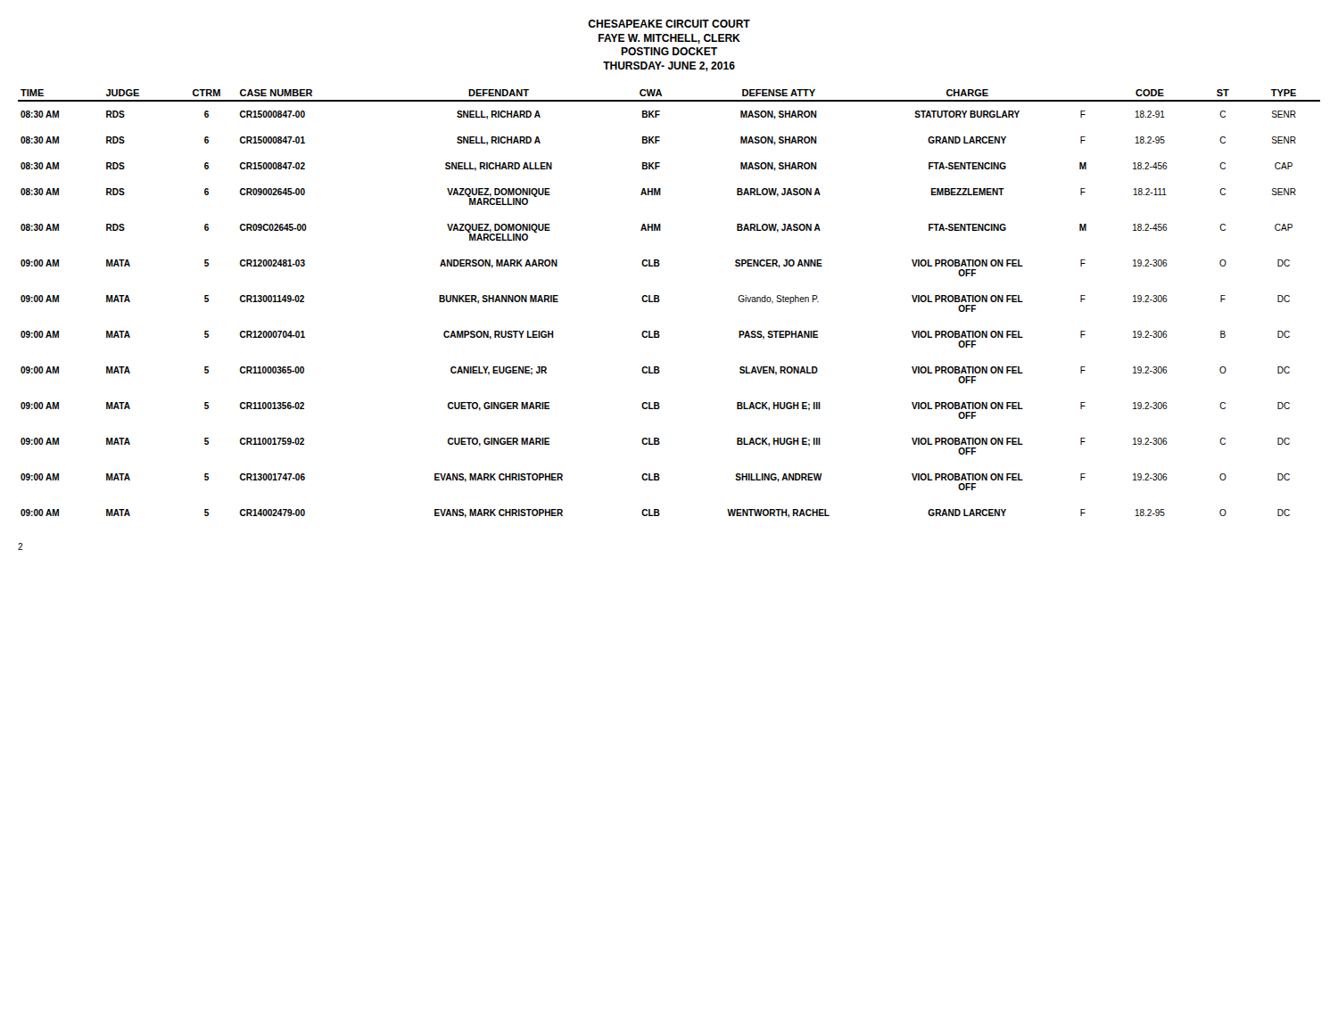CHESAPEAKE CIRCUIT COURT
FAYE W. MITCHELL, CLERK
POSTING DOCKET
THURSDAY- JUNE 2, 2016
| TIME | JUDGE | CTRM | CASE NUMBER | DEFENDANT | CWA | DEFENSE ATTY | CHARGE | | CODE | ST | TYPE |
| --- | --- | --- | --- | --- | --- | --- | --- | --- | --- | --- | --- |
| 08:30 AM | RDS | 6 | CR15000847-00 | SNELL, RICHARD A | BKF | MASON, SHARON | STATUTORY BURGLARY | F | 18.2-91 | C | SENR |
| 08:30 AM | RDS | 6 | CR15000847-01 | SNELL, RICHARD A | BKF | MASON, SHARON | GRAND LARCENY | F | 18.2-95 | C | SENR |
| 08:30 AM | RDS | 6 | CR15000847-02 | SNELL, RICHARD ALLEN | BKF | MASON, SHARON | FTA-SENTENCING | M | 18.2-456 | C | CAP |
| 08:30 AM | RDS | 6 | CR09002645-00 | VAZQUEZ, DOMONIQUE MARCELLINO | AHM | BARLOW, JASON A | EMBEZZLEMENT | F | 18.2-111 | C | SENR |
| 08:30 AM | RDS | 6 | CR09C02645-00 | VAZQUEZ, DOMONIQUE MARCELLINO | AHM | BARLOW, JASON A | FTA-SENTENCING | M | 18.2-456 | C | CAP |
| 09:00 AM | MATA | 5 | CR12002481-03 | ANDERSON, MARK AARON | CLB | SPENCER, JO ANNE | VIOL PROBATION ON FEL OFF | F | 19.2-306 | O | DC |
| 09:00 AM | MATA | 5 | CR13001149-02 | BUNKER, SHANNON MARIE | CLB | Givando, Stephen P. | VIOL PROBATION ON FEL OFF | F | 19.2-306 | F | DC |
| 09:00 AM | MATA | 5 | CR12000704-01 | CAMPSON, RUSTY LEIGH | CLB | PASS, STEPHANIE | VIOL PROBATION ON FEL OFF | F | 19.2-306 | B | DC |
| 09:00 AM | MATA | 5 | CR11000365-00 | CANIELY, EUGENE; JR | CLB | SLAVEN, RONALD | VIOL PROBATION ON FEL OFF | F | 19.2-306 | O | DC |
| 09:00 AM | MATA | 5 | CR11001356-02 | CUETO, GINGER MARIE | CLB | BLACK, HUGH E; III | VIOL PROBATION ON FEL OFF | F | 19.2-306 | C | DC |
| 09:00 AM | MATA | 5 | CR11001759-02 | CUETO, GINGER MARIE | CLB | BLACK, HUGH E; III | VIOL PROBATION ON FEL OFF | F | 19.2-306 | C | DC |
| 09:00 AM | MATA | 5 | CR13001747-06 | EVANS, MARK CHRISTOPHER | CLB | SHILLING, ANDREW | VIOL PROBATION ON FEL OFF | F | 19.2-306 | O | DC |
| 09:00 AM | MATA | 5 | CR14002479-00 | EVANS, MARK CHRISTOPHER | CLB | WENTWORTH, RACHEL | GRAND LARCENY | F | 18.2-95 | O | DC |
2